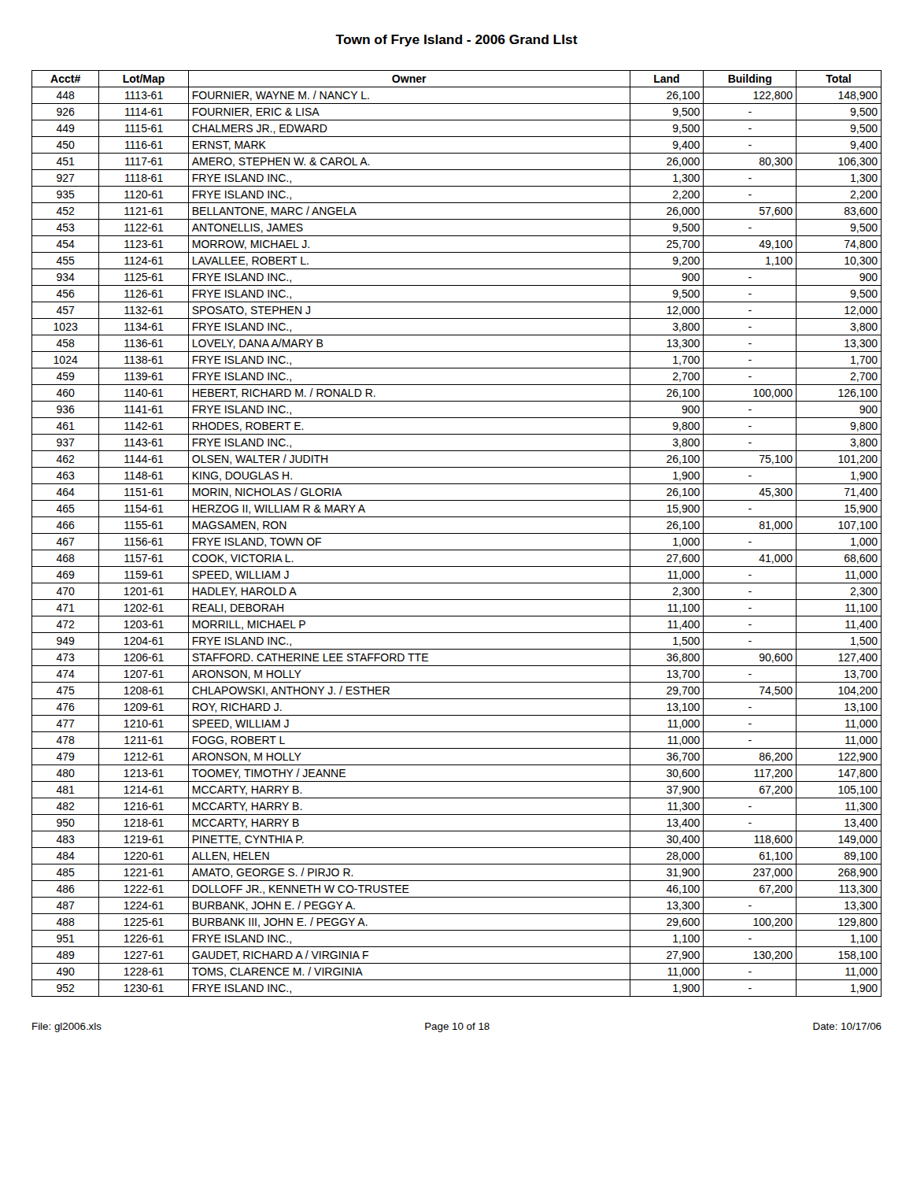Town of Frye Island - 2006 Grand LIst
| Acct# | Lot/Map | Owner | Land | Building | Total |
| --- | --- | --- | --- | --- | --- |
| 448 | 1113-61 | FOURNIER, WAYNE M. / NANCY L. | 26,100 | 122,800 | 148,900 |
| 926 | 1114-61 | FOURNIER, ERIC & LISA | 9,500 | - | 9,500 |
| 449 | 1115-61 | CHALMERS JR., EDWARD | 9,500 | - | 9,500 |
| 450 | 1116-61 | ERNST, MARK | 9,400 | - | 9,400 |
| 451 | 1117-61 | AMERO, STEPHEN W. & CAROL A. | 26,000 | 80,300 | 106,300 |
| 927 | 1118-61 | FRYE ISLAND INC., | 1,300 | - | 1,300 |
| 935 | 1120-61 | FRYE ISLAND INC., | 2,200 | - | 2,200 |
| 452 | 1121-61 | BELLANTONE, MARC / ANGELA | 26,000 | 57,600 | 83,600 |
| 453 | 1122-61 | ANTONELLIS, JAMES | 9,500 | - | 9,500 |
| 454 | 1123-61 | MORROW, MICHAEL J. | 25,700 | 49,100 | 74,800 |
| 455 | 1124-61 | LAVALLEE, ROBERT L. | 9,200 | 1,100 | 10,300 |
| 934 | 1125-61 | FRYE ISLAND INC., | 900 | - | 900 |
| 456 | 1126-61 | FRYE ISLAND INC., | 9,500 | - | 9,500 |
| 457 | 1132-61 | SPOSATO, STEPHEN J | 12,000 | - | 12,000 |
| 1023 | 1134-61 | FRYE ISLAND INC., | 3,800 | - | 3,800 |
| 458 | 1136-61 | LOVELY, DANA A/MARY B | 13,300 | - | 13,300 |
| 1024 | 1138-61 | FRYE ISLAND INC., | 1,700 | - | 1,700 |
| 459 | 1139-61 | FRYE ISLAND INC., | 2,700 | - | 2,700 |
| 460 | 1140-61 | HEBERT, RICHARD M. / RONALD R. | 26,100 | 100,000 | 126,100 |
| 936 | 1141-61 | FRYE ISLAND INC., | 900 | - | 900 |
| 461 | 1142-61 | RHODES, ROBERT E. | 9,800 | - | 9,800 |
| 937 | 1143-61 | FRYE ISLAND INC., | 3,800 | - | 3,800 |
| 462 | 1144-61 | OLSEN, WALTER / JUDITH | 26,100 | 75,100 | 101,200 |
| 463 | 1148-61 | KING, DOUGLAS H. | 1,900 | - | 1,900 |
| 464 | 1151-61 | MORIN, NICHOLAS / GLORIA | 26,100 | 45,300 | 71,400 |
| 465 | 1154-61 | HERZOG II, WILLIAM R & MARY A | 15,900 | - | 15,900 |
| 466 | 1155-61 | MAGSAMEN, RON | 26,100 | 81,000 | 107,100 |
| 467 | 1156-61 | FRYE ISLAND, TOWN OF | 1,000 | - | 1,000 |
| 468 | 1157-61 | COOK, VICTORIA L. | 27,600 | 41,000 | 68,600 |
| 469 | 1159-61 | SPEED, WILLIAM J | 11,000 | - | 11,000 |
| 470 | 1201-61 | HADLEY, HAROLD A | 2,300 | - | 2,300 |
| 471 | 1202-61 | REALI, DEBORAH | 11,100 | - | 11,100 |
| 472 | 1203-61 | MORRILL, MICHAEL P | 11,400 | - | 11,400 |
| 949 | 1204-61 | FRYE ISLAND INC., | 1,500 | - | 1,500 |
| 473 | 1206-61 | STAFFORD. CATHERINE LEE STAFFORD TTE | 36,800 | 90,600 | 127,400 |
| 474 | 1207-61 | ARONSON, M HOLLY | 13,700 | - | 13,700 |
| 475 | 1208-61 | CHLAPOWSKI, ANTHONY J. / ESTHER | 29,700 | 74,500 | 104,200 |
| 476 | 1209-61 | ROY, RICHARD J. | 13,100 | - | 13,100 |
| 477 | 1210-61 | SPEED, WILLIAM J | 11,000 | - | 11,000 |
| 478 | 1211-61 | FOGG, ROBERT L | 11,000 | - | 11,000 |
| 479 | 1212-61 | ARONSON, M HOLLY | 36,700 | 86,200 | 122,900 |
| 480 | 1213-61 | TOOMEY, TIMOTHY / JEANNE | 30,600 | 117,200 | 147,800 |
| 481 | 1214-61 | MCCARTY, HARRY B. | 37,900 | 67,200 | 105,100 |
| 482 | 1216-61 | MCCARTY, HARRY B. | 11,300 | - | 11,300 |
| 950 | 1218-61 | MCCARTY, HARRY B | 13,400 | - | 13,400 |
| 483 | 1219-61 | PINETTE, CYNTHIA P. | 30,400 | 118,600 | 149,000 |
| 484 | 1220-61 | ALLEN, HELEN | 28,000 | 61,100 | 89,100 |
| 485 | 1221-61 | AMATO, GEORGE S. / PIRJO R. | 31,900 | 237,000 | 268,900 |
| 486 | 1222-61 | DOLLOFF JR., KENNETH W CO-TRUSTEE | 46,100 | 67,200 | 113,300 |
| 487 | 1224-61 | BURBANK, JOHN E. / PEGGY A. | 13,300 | - | 13,300 |
| 488 | 1225-61 | BURBANK III, JOHN E. / PEGGY A. | 29,600 | 100,200 | 129,800 |
| 951 | 1226-61 | FRYE ISLAND INC., | 1,100 | - | 1,100 |
| 489 | 1227-61 | GAUDET, RICHARD A / VIRGINIA F | 27,900 | 130,200 | 158,100 |
| 490 | 1228-61 | TOMS, CLARENCE M. / VIRGINIA | 11,000 | - | 11,000 |
| 952 | 1230-61 | FRYE ISLAND INC., | 1,900 | - | 1,900 |
File: gl2006.xls
Page 10 of 18
Date: 10/17/06